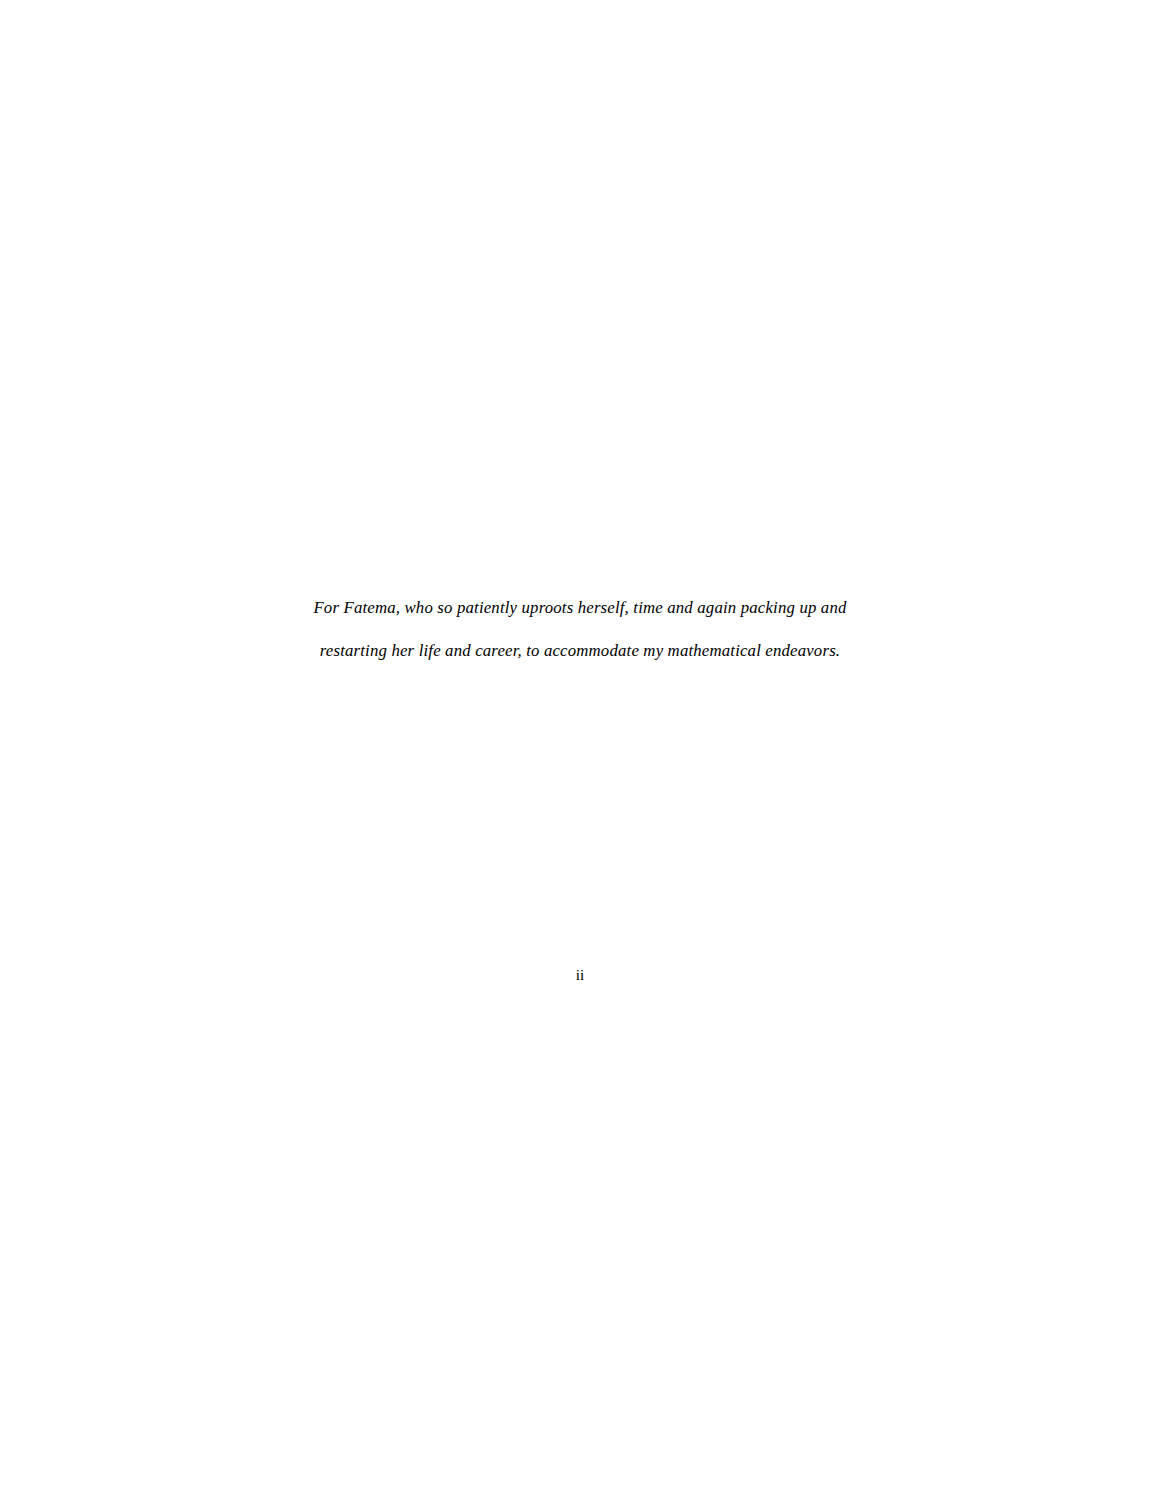For Fatema, who so patiently uproots herself, time and again packing up and restarting her life and career, to accommodate my mathematical endeavors.
ii